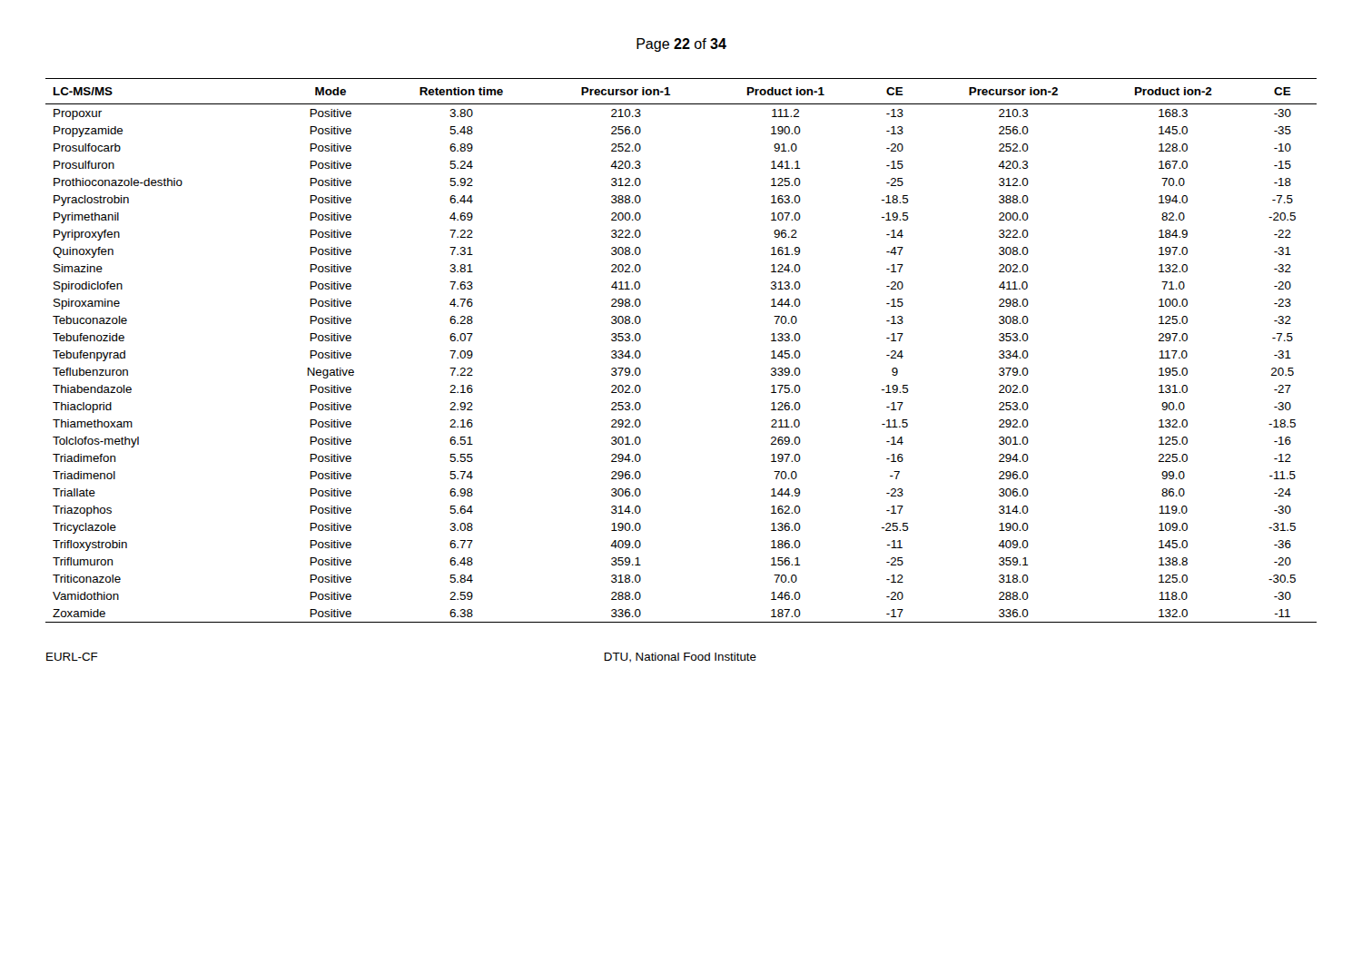Page 22 of 34
| LC-MS/MS | Mode | Retention time | Precursor ion-1 | Product ion-1 | CE | Precursor ion-2 | Product ion-2 | CE |
| --- | --- | --- | --- | --- | --- | --- | --- | --- |
| Propoxur | Positive | 3.80 | 210.3 | 111.2 | -13 | 210.3 | 168.3 | -30 |
| Propyzamide | Positive | 5.48 | 256.0 | 190.0 | -13 | 256.0 | 145.0 | -35 |
| Prosulfocarb | Positive | 6.89 | 252.0 | 91.0 | -20 | 252.0 | 128.0 | -10 |
| Prosulfuron | Positive | 5.24 | 420.3 | 141.1 | -15 | 420.3 | 167.0 | -15 |
| Prothioconazole-desthio | Positive | 5.92 | 312.0 | 125.0 | -25 | 312.0 | 70.0 | -18 |
| Pyraclostrobin | Positive | 6.44 | 388.0 | 163.0 | -18.5 | 388.0 | 194.0 | -7.5 |
| Pyrimethanil | Positive | 4.69 | 200.0 | 107.0 | -19.5 | 200.0 | 82.0 | -20.5 |
| Pyriproxyfen | Positive | 7.22 | 322.0 | 96.2 | -14 | 322.0 | 184.9 | -22 |
| Quinoxyfen | Positive | 7.31 | 308.0 | 161.9 | -47 | 308.0 | 197.0 | -31 |
| Simazine | Positive | 3.81 | 202.0 | 124.0 | -17 | 202.0 | 132.0 | -32 |
| Spirodiclofen | Positive | 7.63 | 411.0 | 313.0 | -20 | 411.0 | 71.0 | -20 |
| Spiroxamine | Positive | 4.76 | 298.0 | 144.0 | -15 | 298.0 | 100.0 | -23 |
| Tebuconazole | Positive | 6.28 | 308.0 | 70.0 | -13 | 308.0 | 125.0 | -32 |
| Tebufenozide | Positive | 6.07 | 353.0 | 133.0 | -17 | 353.0 | 297.0 | -7.5 |
| Tebufenpyrad | Positive | 7.09 | 334.0 | 145.0 | -24 | 334.0 | 117.0 | -31 |
| Teflubenzuron | Negative | 7.22 | 379.0 | 339.0 | 9 | 379.0 | 195.0 | 20.5 |
| Thiabendazole | Positive | 2.16 | 202.0 | 175.0 | -19.5 | 202.0 | 131.0 | -27 |
| Thiacloprid | Positive | 2.92 | 253.0 | 126.0 | -17 | 253.0 | 90.0 | -30 |
| Thiamethoxam | Positive | 2.16 | 292.0 | 211.0 | -11.5 | 292.0 | 132.0 | -18.5 |
| Tolclofos-methyl | Positive | 6.51 | 301.0 | 269.0 | -14 | 301.0 | 125.0 | -16 |
| Triadimefon | Positive | 5.55 | 294.0 | 197.0 | -16 | 294.0 | 225.0 | -12 |
| Triadimenol | Positive | 5.74 | 296.0 | 70.0 | -7 | 296.0 | 99.0 | -11.5 |
| Triallate | Positive | 6.98 | 306.0 | 144.9 | -23 | 306.0 | 86.0 | -24 |
| Triazophos | Positive | 5.64 | 314.0 | 162.0 | -17 | 314.0 | 119.0 | -30 |
| Tricyclazole | Positive | 3.08 | 190.0 | 136.0 | -25.5 | 190.0 | 109.0 | -31.5 |
| Trifloxystrobin | Positive | 6.77 | 409.0 | 186.0 | -11 | 409.0 | 145.0 | -36 |
| Triflumuron | Positive | 6.48 | 359.1 | 156.1 | -25 | 359.1 | 138.8 | -20 |
| Triticonazole | Positive | 5.84 | 318.0 | 70.0 | -12 | 318.0 | 125.0 | -30.5 |
| Vamidothion | Positive | 2.59 | 288.0 | 146.0 | -20 | 288.0 | 118.0 | -30 |
| Zoxamide | Positive | 6.38 | 336.0 | 187.0 | -17 | 336.0 | 132.0 | -11 |
EURL-CF
DTU, National Food Institute